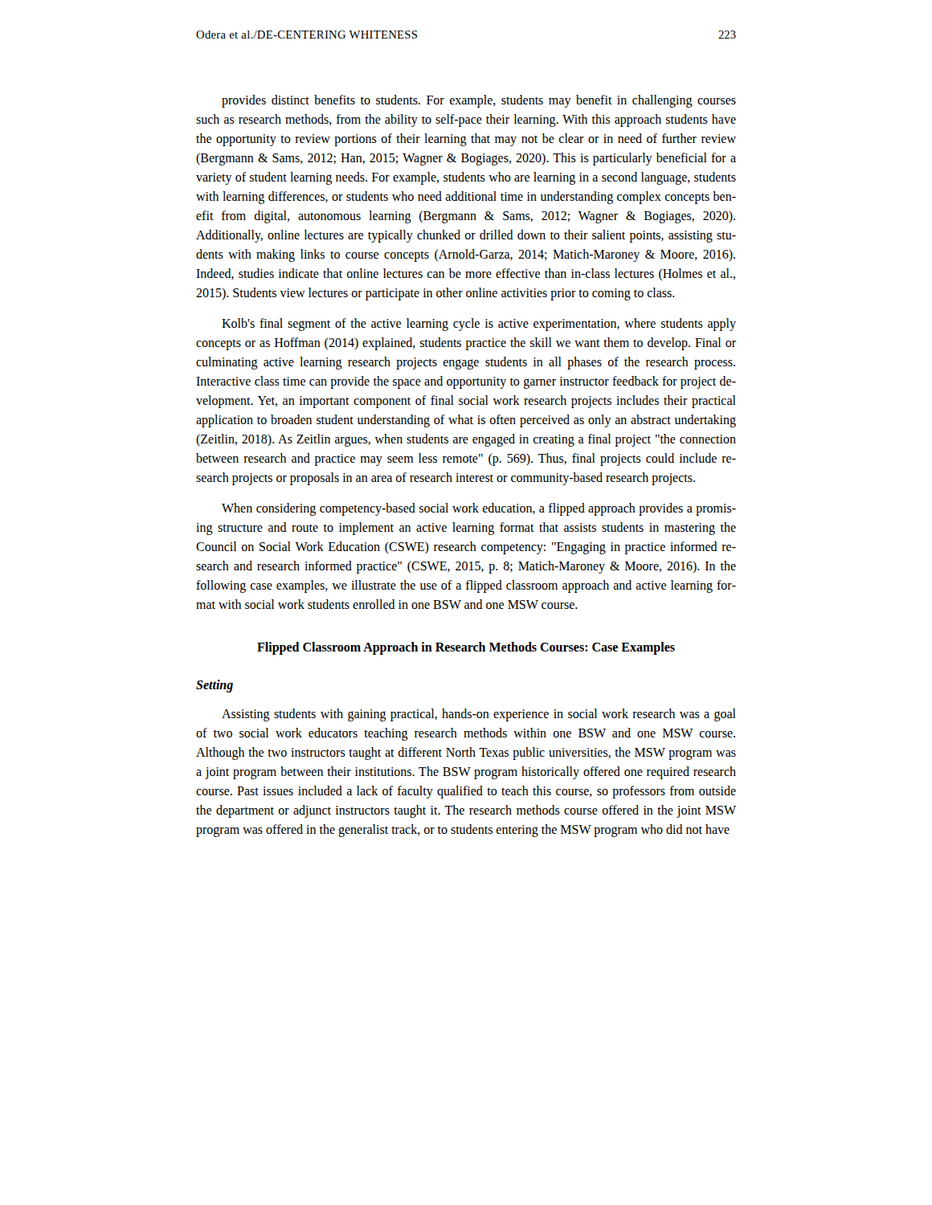Odera et al./DE-CENTERING WHITENESS 223
provides distinct benefits to students. For example, students may benefit in challenging courses such as research methods, from the ability to self-pace their learning. With this approach students have the opportunity to review portions of their learning that may not be clear or in need of further review (Bergmann & Sams, 2012; Han, 2015; Wagner & Bogiages, 2020). This is particularly beneficial for a variety of student learning needs. For example, students who are learning in a second language, students with learning differences, or students who need additional time in understanding complex concepts benefit from digital, autonomous learning (Bergmann & Sams, 2012; Wagner & Bogiages, 2020). Additionally, online lectures are typically chunked or drilled down to their salient points, assisting students with making links to course concepts (Arnold-Garza, 2014; Matich-Maroney & Moore, 2016). Indeed, studies indicate that online lectures can be more effective than in-class lectures (Holmes et al., 2015). Students view lectures or participate in other online activities prior to coming to class.
Kolb's final segment of the active learning cycle is active experimentation, where students apply concepts or as Hoffman (2014) explained, students practice the skill we want them to develop. Final or culminating active learning research projects engage students in all phases of the research process. Interactive class time can provide the space and opportunity to garner instructor feedback for project development. Yet, an important component of final social work research projects includes their practical application to broaden student understanding of what is often perceived as only an abstract undertaking (Zeitlin, 2018). As Zeitlin argues, when students are engaged in creating a final project "the connection between research and practice may seem less remote" (p. 569). Thus, final projects could include research projects or proposals in an area of research interest or community-based research projects.
When considering competency-based social work education, a flipped approach provides a promising structure and route to implement an active learning format that assists students in mastering the Council on Social Work Education (CSWE) research competency: "Engaging in practice informed research and research informed practice" (CSWE, 2015, p. 8; Matich-Maroney & Moore, 2016). In the following case examples, we illustrate the use of a flipped classroom approach and active learning format with social work students enrolled in one BSW and one MSW course.
Flipped Classroom Approach in Research Methods Courses: Case Examples
Setting
Assisting students with gaining practical, hands-on experience in social work research was a goal of two social work educators teaching research methods within one BSW and one MSW course. Although the two instructors taught at different North Texas public universities, the MSW program was a joint program between their institutions. The BSW program historically offered one required research course. Past issues included a lack of faculty qualified to teach this course, so professors from outside the department or adjunct instructors taught it. The research methods course offered in the joint MSW program was offered in the generalist track, or to students entering the MSW program who did not have